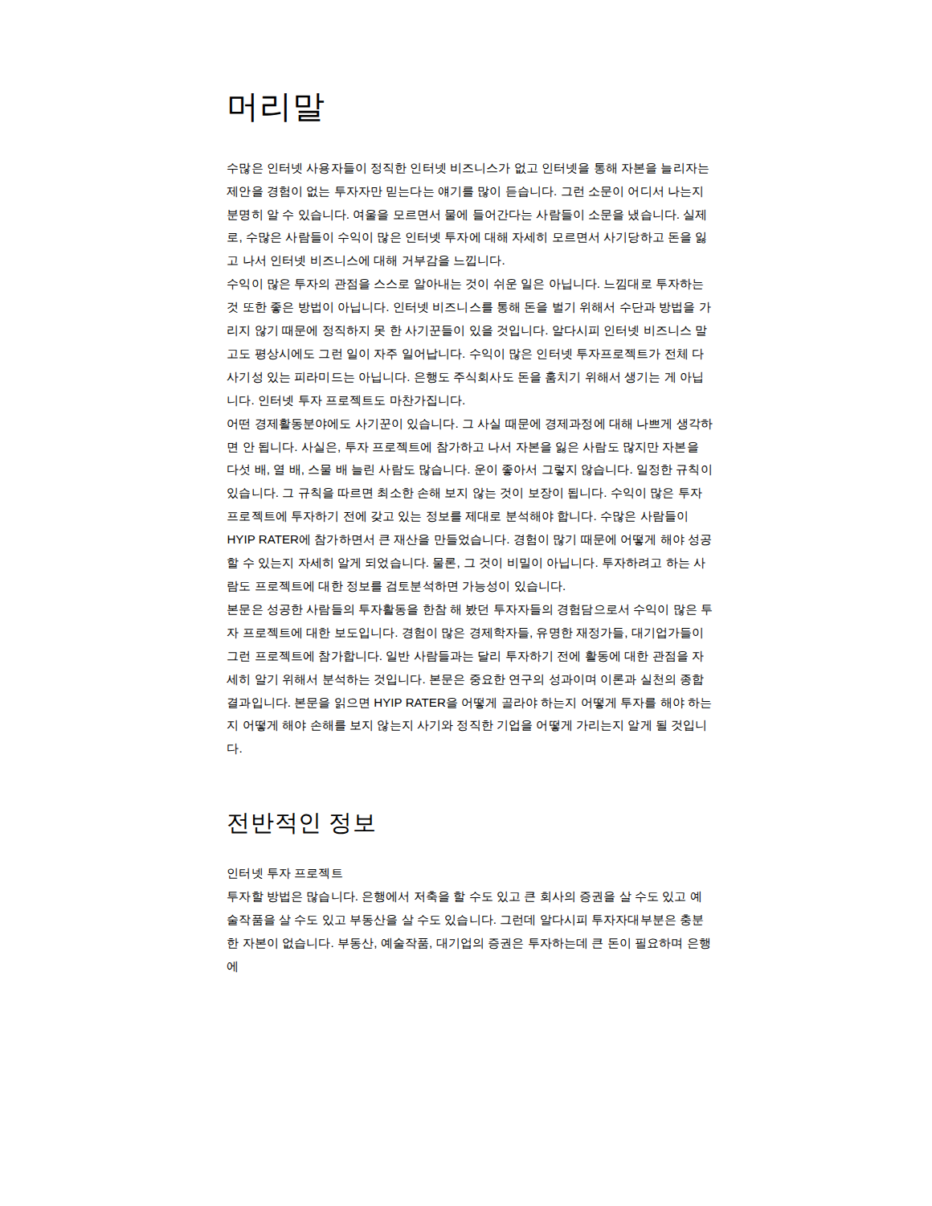머리말
수많은 인터넷 사용자들이 정직한 인터넷 비즈니스가 없고 인터넷을 통해 자본을 늘리자는 제안을 경험이 없는 투자자만 믿는다는 얘기를 많이 듣습니다. 그런 소문이 어디서 나는지 분명히 알 수 있습니다. 여울을 모르면서 물에 들어간다는 사람들이 소문을 냈습니다. 실제로, 수많은 사람들이 수익이 많은 인터넷 투자에 대해 자세히 모르면서 사기당하고 돈을 잃고 나서 인터넷 비즈니스에 대해 거부감을 느낍니다.
수익이 많은 투자의 관점을 스스로 알아내는 것이 쉬운 일은 아닙니다. 느낌대로 투자하는 것 또한 좋은 방법이 아닙니다. 인터넷 비즈니스를 통해 돈을 벌기 위해서 수단과 방법을 가리지 않기 때문에 정직하지 못 한 사기꾼들이 있을 것입니다. 알다시피 인터넷 비즈니스 말고도 평상시에도 그런 일이 자주 일어납니다. 수익이 많은 인터넷 투자프로젝트가 전체 다 사기성 있는 피라미드는 아닙니다. 은행도 주식회사도 돈을 훔치기 위해서 생기는 게 아닙니다. 인터넷 투자 프로젝트도 마찬가집니다.
어떤 경제활동분야에도 사기꾼이 있습니다. 그 사실 때문에 경제과정에 대해 나쁘게 생각하면 안 됩니다. 사실은, 투자 프로젝트에 참가하고 나서 자본을 잃은 사람도 많지만 자본을 다섯 배, 열 배, 스물 배 늘린 사람도 많습니다. 운이 좋아서 그렇지 않습니다. 일정한 규칙이 있습니다. 그 규칙을 따르면 최소한 손해 보지 않는 것이 보장이 됩니다. 수익이 많은 투자 프로젝트에 투자하기 전에 갖고 있는 정보를 제대로 분석해야 합니다. 수많은 사람들이 HYIP RATER에 참가하면서 큰 재산을 만들었습니다. 경험이 많기 때문에 어떻게 해야 성공할 수 있는지 자세히 알게 되었습니다. 물론, 그 것이 비밀이 아닙니다. 투자하려고 하는 사람도 프로젝트에 대한 정보를 검토분석하면 가능성이 있습니다.
본문은 성공한 사람들의 투자활동을 한참 해 봤던 투자자들의 경험담으로서 수익이 많은 투자 프로젝트에 대한 보도입니다. 경험이 많은 경제학자들, 유명한 재정가들, 대기업가들이 그런 프로젝트에 참가합니다. 일반 사람들과는 달리 투자하기 전에 활동에 대한 관점을 자세히 알기 위해서 분석하는 것입니다. 본문은 중요한 연구의 성과이며 이론과 실천의 종합 결과입니다. 본문을 읽으면 HYIP RATER을 어떻게 골라야 하는지 어떻게 투자를 해야 하는지 어떻게 해야 손해를 보지 않는지 사기와 정직한 기업을 어떻게 가리는지 알게 될 것입니다.
전반적인 정보
인터넷 투자 프로젝트
투자할 방법은 많습니다. 은행에서 저축을 할 수도 있고 큰 회사의 증권을 살 수도 있고 예술작품을 살 수도 있고 부동산을 살 수도 있습니다. 그런데 알다시피 투자자대부분은 충분한 자본이 없습니다. 부동산, 예술작품, 대기업의 증권은 투자하는데 큰 돈이 필요하며 은행에